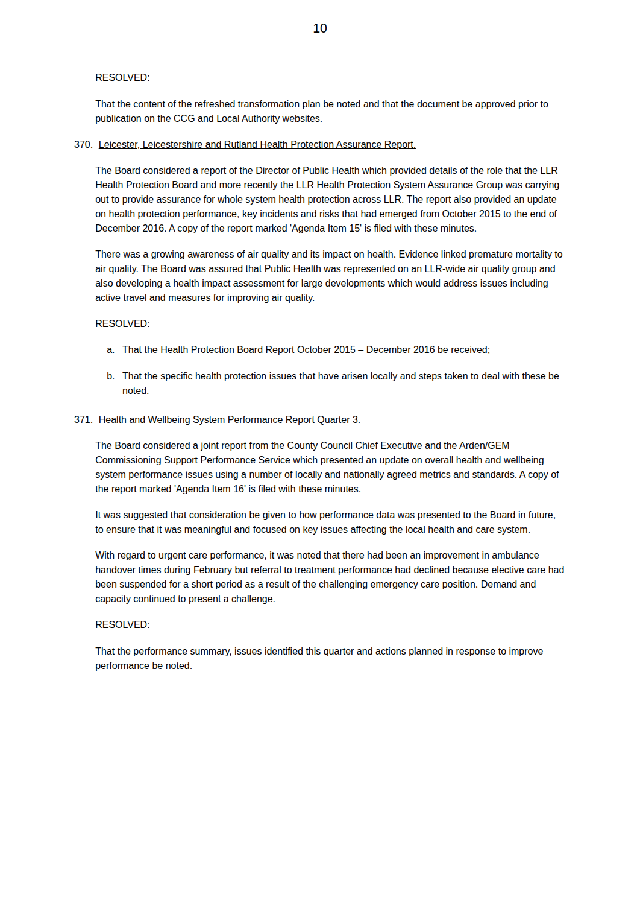10
RESOLVED:
That the content of the refreshed transformation plan be noted and that the document be approved prior to publication on the CCG and Local Authority websites.
370. Leicester, Leicestershire and Rutland Health Protection Assurance Report.
The Board considered a report of the Director of Public Health which provided details of the role that the LLR Health Protection Board and more recently the LLR Health Protection System Assurance Group was carrying out to provide assurance for whole system health protection across LLR. The report also provided an update on health protection performance, key incidents and risks that had emerged from October 2015 to the end of December 2016. A copy of the report marked 'Agenda Item 15' is filed with these minutes.
There was a growing awareness of air quality and its impact on health. Evidence linked premature mortality to air quality. The Board was assured that Public Health was represented on an LLR-wide air quality group and also developing a health impact assessment for large developments which would address issues including active travel and measures for improving air quality.
RESOLVED:
That the Health Protection Board Report October 2015 – December 2016 be received;
That the specific health protection issues that have arisen locally and steps taken to deal with these be noted.
371. Health and Wellbeing System Performance Report Quarter 3.
The Board considered a joint report from the County Council Chief Executive and the Arden/GEM Commissioning Support Performance Service which presented an update on overall health and wellbeing system performance issues using a number of locally and nationally agreed metrics and standards. A copy of the report marked 'Agenda Item 16' is filed with these minutes.
It was suggested that consideration be given to how performance data was presented to the Board in future, to ensure that it was meaningful and focused on key issues affecting the local health and care system.
With regard to urgent care performance, it was noted that there had been an improvement in ambulance handover times during February but referral to treatment performance had declined because elective care had been suspended for a short period as a result of the challenging emergency care position. Demand and capacity continued to present a challenge.
RESOLVED:
That the performance summary, issues identified this quarter and actions planned in response to improve performance be noted.